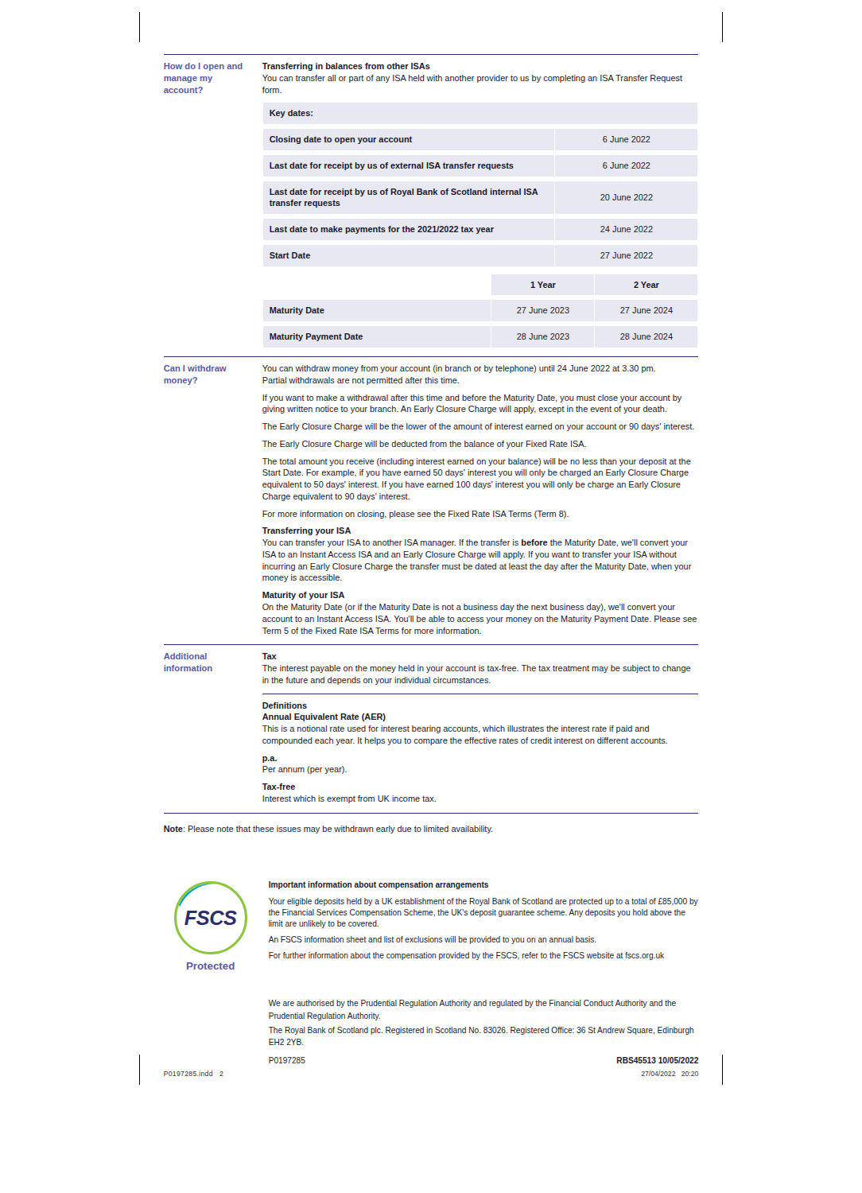| How do I open and manage my account? | Transferring in balances from other ISAs You can transfer all or part of any ISA held with another provider to us by completing an ISA Transfer Request form. / Key dates: / / Closing date to open your account / 6 June 2022 / / Last date for receipt by us of external ISA transfer requests / 6 June 2022 / / Last date for receipt by us of Royal Bank of Scotland internal ISA transfer requests / 20 June 2022 / / Last date to make payments for the 2021/2022 tax year / 24 June 2022 / / Start Date / 27 June 2022 / / / 1 Year / 2 Year / / Maturity Date / 27 June 2023 / 27 June 2024 / / Maturity Payment Date / 28 June 2023 / 28 June 2024 / |
| Can I withdraw money? | You can withdraw money from your account (in branch or by telephone) until 24 June 2022 at 3.30 pm. Partial withdrawals are not permitted after this time. If you want to make a withdrawal after this time and before the Maturity Date, you must close your account by giving written notice to your branch. An Early Closure Charge will apply, except in the event of your death. The Early Closure Charge will be the lower of the amount of interest earned on your account or 90 days' interest. The Early Closure Charge will be deducted from the balance of your Fixed Rate ISA. The total amount you receive (including interest earned on your balance) will be no less than your deposit at the Start Date. For example, if you have earned 50 days' interest you will only be charged an Early Closure Charge equivalent to 50 days' interest. If you have earned 100 days' interest you will only be charge an Early Closure Charge equivalent to 90 days' interest. For more information on closing, please see the Fixed Rate ISA Terms (Term 8). Transferring your ISA You can transfer your ISA to another ISA manager. If the transfer is before the Maturity Date, we'll convert your ISA to an Instant Access ISA and an Early Closure Charge will apply. If you want to transfer your ISA without incurring an Early Closure Charge the transfer must be dated at least the day after the Maturity Date, when your money is accessible. Maturity of your ISA On the Maturity Date (or if the Maturity Date is not a business day the next business day), we'll convert your account to an Instant Access ISA. You'll be able to access your money on the Maturity Payment Date. Please see Term 5 of the Fixed Rate ISA Terms for more information. |
| Additional information | Tax The interest payable on the money held in your account is tax-free. The tax treatment may be subject to change in the future and depends on your individual circumstances. Definitions Annual Equivalent Rate (AER) This is a notional rate used for interest bearing accounts, which illustrates the interest rate if paid and compounded each year. It helps you to compare the effective rates of credit interest on different accounts. p.a. Per annum (per year). Tax-free Interest which is exempt from UK income tax. |
Note: Please note that these issues may be withdrawn early due to limited availability.
FSCS
Protected
Important information about compensation arrangements
Your eligible deposits held by a UK establishment of the Royal Bank of Scotland are protected up to a total of £85,000 by the Financial Services Compensation Scheme, the UK's deposit guarantee scheme. Any deposits you hold above the limit are unlikely to be covered.
An FSCS information sheet and list of exclusions will be provided to you on an annual basis.
For further information about the compensation provided by the FSCS, refer to the FSCS website at fscs.org.uk
We are authorised by the Prudential Regulation Authority and regulated by the Financial Conduct Authority and the Prudential Regulation Authority.
The Royal Bank of Scotland plc. Registered in Scotland No. 83026. Registered Office: 36 St Andrew Square, Edinburgh EH2 2YB.
P0197285 RBS45513 10/05/2022
P0197285.indd 2 27/04/2022 20:20